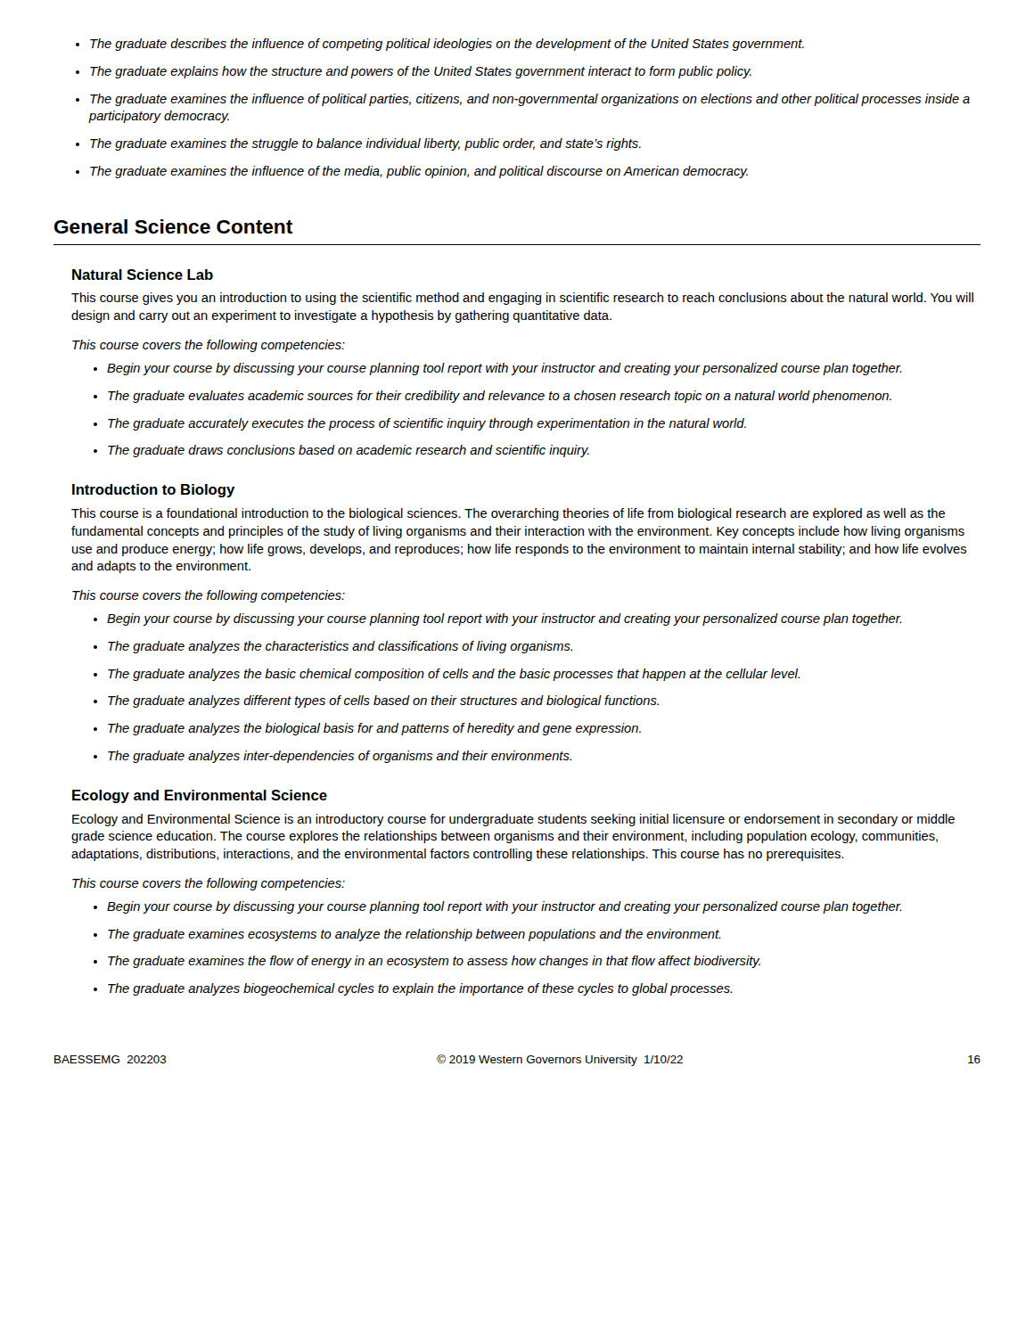The graduate describes the influence of competing political ideologies on the development of the United States government.
The graduate explains how the structure and powers of the United States government interact to form public policy.
The graduate examines the influence of political parties, citizens, and non-governmental organizations on elections and other political processes inside a participatory democracy.
The graduate examines the struggle to balance individual liberty, public order, and state’s rights.
The graduate examines the influence of the media, public opinion, and political discourse on American democracy.
General Science Content
Natural Science Lab
This course gives you an introduction to using the scientific method and engaging in scientific research to reach conclusions about the natural world. You will design and carry out an experiment to investigate a hypothesis by gathering quantitative data.
This course covers the following competencies:
Begin your course by discussing your course planning tool report with your instructor and creating your personalized course plan together.
The graduate evaluates academic sources for their credibility and relevance to a chosen research topic on a natural world phenomenon.
The graduate accurately executes the process of scientific inquiry through experimentation in the natural world.
The graduate draws conclusions based on academic research and scientific inquiry.
Introduction to Biology
This course is a foundational introduction to the biological sciences. The overarching theories of life from biological research are explored as well as the fundamental concepts and principles of the study of living organisms and their interaction with the environment. Key concepts include how living organisms use and produce energy; how life grows, develops, and reproduces; how life responds to the environment to maintain internal stability; and how life evolves and adapts to the environment.
This course covers the following competencies:
Begin your course by discussing your course planning tool report with your instructor and creating your personalized course plan together.
The graduate analyzes the characteristics and classifications of living organisms.
The graduate analyzes the basic chemical composition of cells and the basic processes that happen at the cellular level.
The graduate analyzes different types of cells based on their structures and biological functions.
The graduate analyzes the biological basis for and patterns of heredity and gene expression.
The graduate analyzes inter-dependencies of organisms and their environments.
Ecology and Environmental Science
Ecology and Environmental Science is an introductory course for undergraduate students seeking initial licensure or endorsement in secondary or middle grade science education. The course explores the relationships between organisms and their environment, including population ecology, communities, adaptations, distributions, interactions, and the environmental factors controlling these relationships. This course has no prerequisites.
This course covers the following competencies:
Begin your course by discussing your course planning tool report with your instructor and creating your personalized course plan together.
The graduate examines ecosystems to analyze the relationship between populations and the environment.
The graduate examines the flow of energy in an ecosystem to assess how changes in that flow affect biodiversity.
The graduate analyzes biogeochemical cycles to explain the importance of these cycles to global processes.
BAESSEMG 202203 © 2019 Western Governors University 1/10/22 16